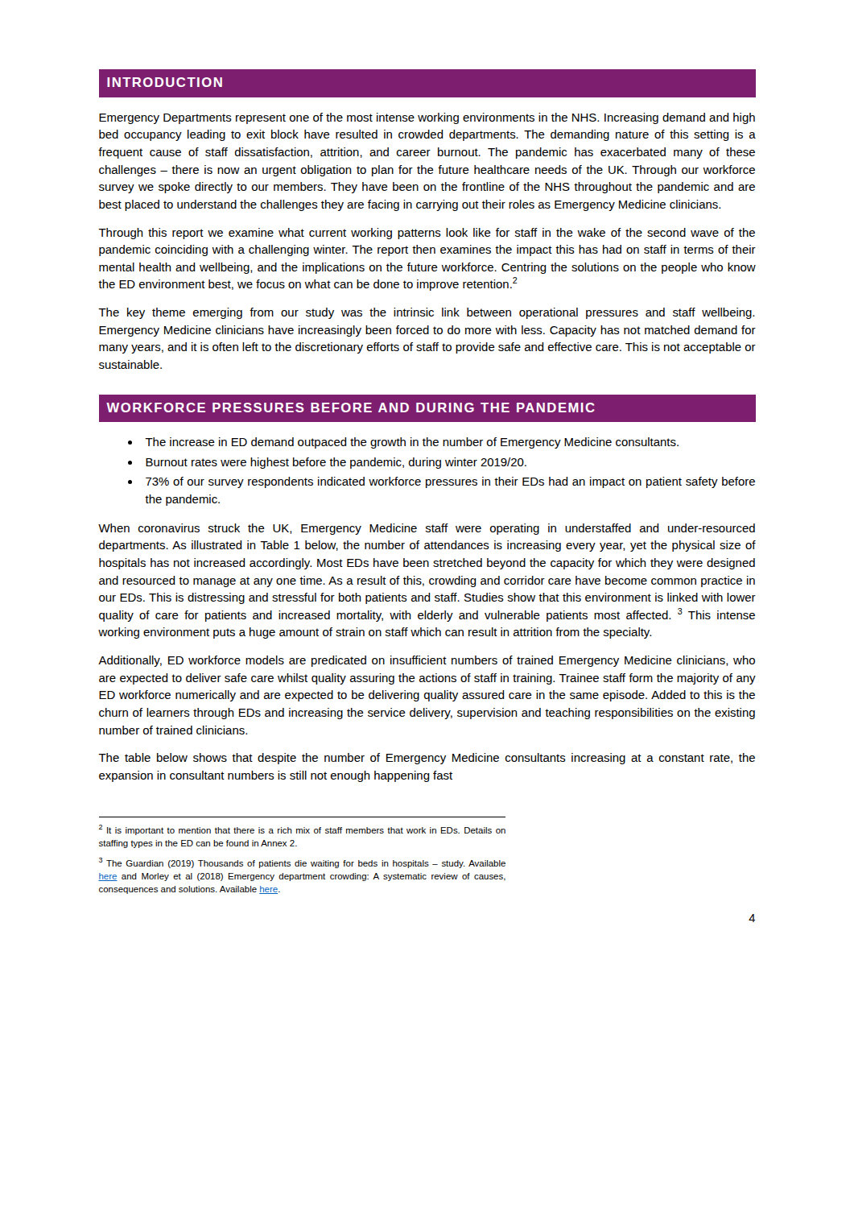INTRODUCTION
Emergency Departments represent one of the most intense working environments in the NHS. Increasing demand and high bed occupancy leading to exit block have resulted in crowded departments. The demanding nature of this setting is a frequent cause of staff dissatisfaction, attrition, and career burnout. The pandemic has exacerbated many of these challenges – there is now an urgent obligation to plan for the future healthcare needs of the UK. Through our workforce survey we spoke directly to our members. They have been on the frontline of the NHS throughout the pandemic and are best placed to understand the challenges they are facing in carrying out their roles as Emergency Medicine clinicians.
Through this report we examine what current working patterns look like for staff in the wake of the second wave of the pandemic coinciding with a challenging winter. The report then examines the impact this has had on staff in terms of their mental health and wellbeing, and the implications on the future workforce. Centring the solutions on the people who know the ED environment best, we focus on what can be done to improve retention.2
The key theme emerging from our study was the intrinsic link between operational pressures and staff wellbeing. Emergency Medicine clinicians have increasingly been forced to do more with less. Capacity has not matched demand for many years, and it is often left to the discretionary efforts of staff to provide safe and effective care. This is not acceptable or sustainable.
WORKFORCE PRESSURES BEFORE AND DURING THE PANDEMIC
The increase in ED demand outpaced the growth in the number of Emergency Medicine consultants.
Burnout rates were highest before the pandemic, during winter 2019/20.
73% of our survey respondents indicated workforce pressures in their EDs had an impact on patient safety before the pandemic.
When coronavirus struck the UK, Emergency Medicine staff were operating in understaffed and under-resourced departments. As illustrated in Table 1 below, the number of attendances is increasing every year, yet the physical size of hospitals has not increased accordingly. Most EDs have been stretched beyond the capacity for which they were designed and resourced to manage at any one time. As a result of this, crowding and corridor care have become common practice in our EDs. This is distressing and stressful for both patients and staff. Studies show that this environment is linked with lower quality of care for patients and increased mortality, with elderly and vulnerable patients most affected. 3 This intense working environment puts a huge amount of strain on staff which can result in attrition from the specialty.
Additionally, ED workforce models are predicated on insufficient numbers of trained Emergency Medicine clinicians, who are expected to deliver safe care whilst quality assuring the actions of staff in training. Trainee staff form the majority of any ED workforce numerically and are expected to be delivering quality assured care in the same episode. Added to this is the churn of learners through EDs and increasing the service delivery, supervision and teaching responsibilities on the existing number of trained clinicians.
The table below shows that despite the number of Emergency Medicine consultants increasing at a constant rate, the expansion in consultant numbers is still not enough happening fast
2 It is important to mention that there is a rich mix of staff members that work in EDs. Details on staffing types in the ED can be found in Annex 2.
3 The Guardian (2019) Thousands of patients die waiting for beds in hospitals – study. Available here and Morley et al (2018) Emergency department crowding: A systematic review of causes, consequences and solutions. Available here.
4